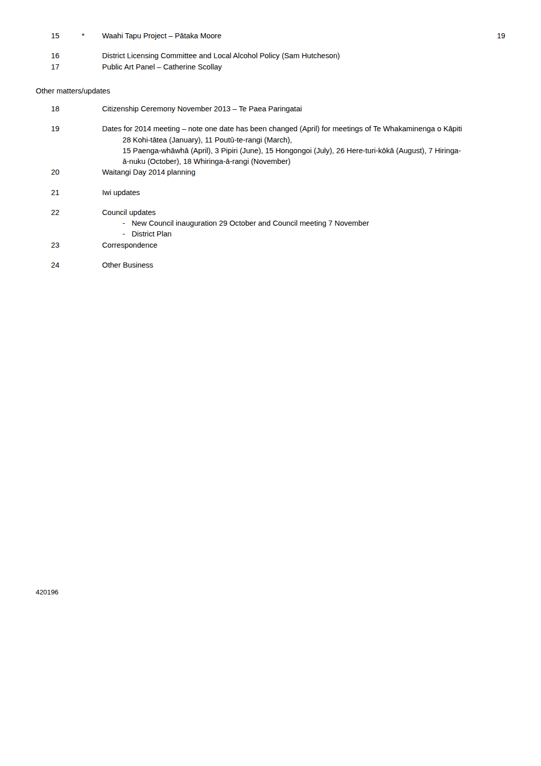| 15 | * | Waahi Tapu Project – Pātaka Moore | 19 |
| 16 | | District Licensing Committee and Local Alcohol Policy (Sam Hutcheson) | |
| 17 | | Public Art Panel – Catherine Scollay | |
Other matters/updates
| 18 | | Citizenship Ceremony November 2013 – Te Paea Paringatai | |
| 19 | | Dates for 2014 meeting – note one date has been changed (April) for meetings of Te Whakaminenga o Kāpiti 28 Kohi-tātea (January), 11 Poutū-te-rangi (March), 15 Paenga-whāwhā (April), 3 Pipiri (June), 15 Hongongoi (July), 26 Here-turi-kōkā (August), 7 Hiringa-ā-nuku (October), 18 Whiringa-ā-rangi (November) | |
| 20 | | Waitangi Day 2014 planning | |
| 21 | | Iwi updates | |
| 22 | | Council updates New Council inauguration 29 October and Council meeting 7 November District Plan | |
| 23 | | Correspondence | |
| 24 | | Other Business | |
420196